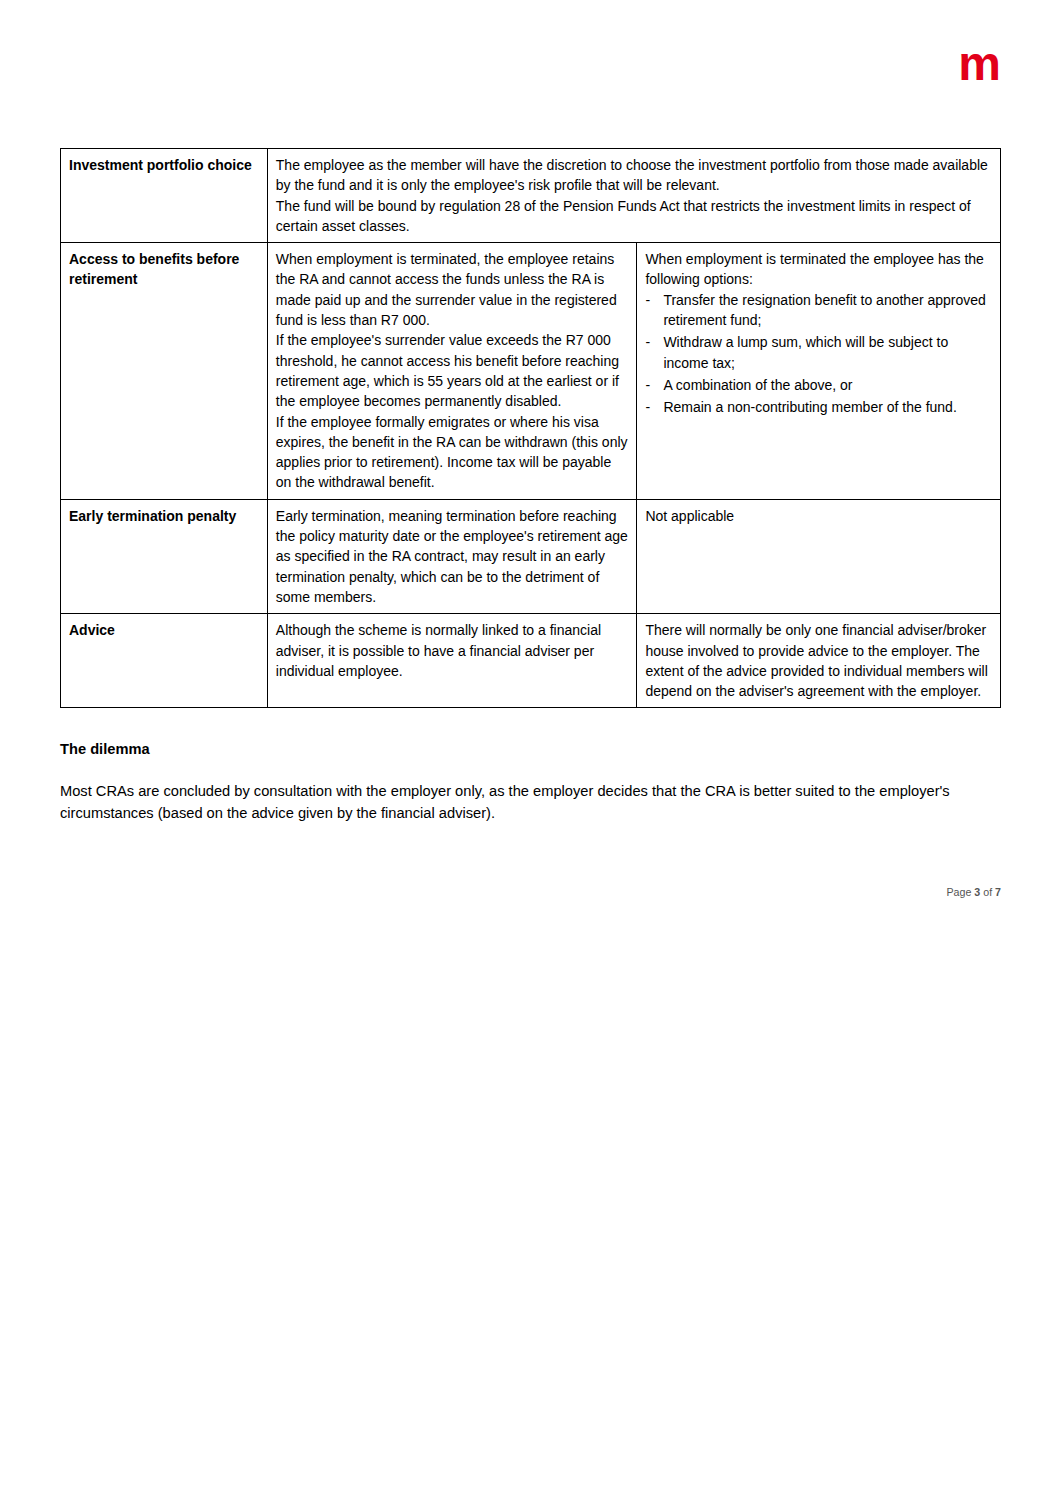m
| Investment portfolio choice | The employee as the member will have the discretion to choose the investment portfolio from those made available by the fund and it is only the employee's risk profile that will be relevant. The fund will be bound by regulation 28 of the Pension Funds Act that restricts the investment limits in respect of certain asset classes. |
| Access to benefits before retirement | When employment is terminated, the employee retains the RA and cannot access the funds unless the RA is made paid up and the surrender value in the registered fund is less than R7 000. If the employee's surrender value exceeds the R7 000 threshold, he cannot access his benefit before reaching retirement age, which is 55 years old at the earliest or if the employee becomes permanently disabled. If the employee formally emigrates or where his visa expires, the benefit in the RA can be withdrawn (this only applies prior to retirement). Income tax will be payable on the withdrawal benefit. | When employment is terminated the employee has the following options: Transfer the resignation benefit to another approved retirement fund; Withdraw a lump sum, which will be subject to income tax; A combination of the above, or Remain a non-contributing member of the fund. |
| Early termination penalty | Early termination, meaning termination before reaching the policy maturity date or the employee's retirement age as specified in the RA contract, may result in an early termination penalty, which can be to the detriment of some members. | Not applicable |
| Advice | Although the scheme is normally linked to a financial adviser, it is possible to have a financial adviser per individual employee. | There will normally be only one financial adviser/broker house involved to provide advice to the employer. The extent of the advice provided to individual members will depend on the adviser's agreement with the employer. |
The dilemma
Most CRAs are concluded by consultation with the employer only, as the employer decides that the CRA is better suited to the employer's circumstances (based on the advice given by the financial adviser).
Page 3 of 7